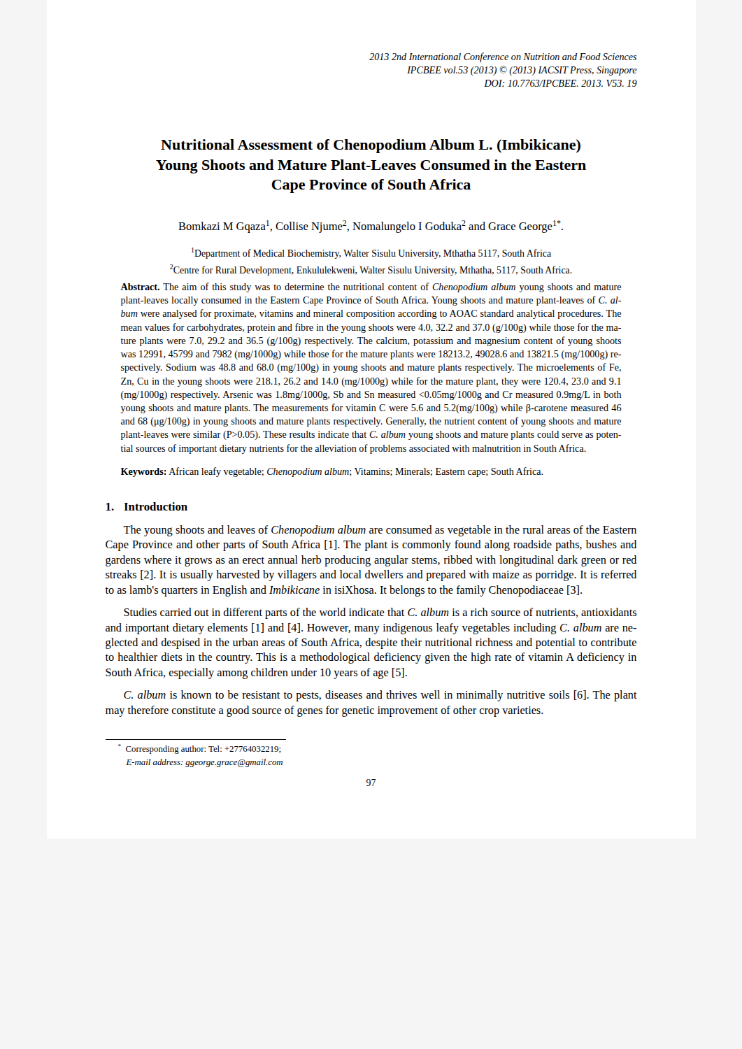2013 2nd International Conference on Nutrition and Food Sciences
IPCBEE vol.53 (2013) © (2013) IACSIT Press, Singapore
DOI: 10.7763/IPCBEE. 2013. V53. 19
Nutritional Assessment of Chenopodium Album L. (Imbikicane)
Young Shoots and Mature Plant-Leaves Consumed in the Eastern
Cape Province of South Africa
Bomkazi M Gqaza1, Collise Njume2, Nomalungelo I Goduka2 and Grace George1*.
1Department of Medical Biochemistry, Walter Sisulu University, Mthatha 5117, South Africa
2Centre for Rural Development, Enkululekweni, Walter Sisulu University, Mthatha, 5117, South Africa.
Abstract. The aim of this study was to determine the nutritional content of Chenopodium album young shoots and mature plant-leaves locally consumed in the Eastern Cape Province of South Africa. Young shoots and mature plant-leaves of C. album were analysed for proximate, vitamins and mineral composition according to AOAC standard analytical procedures. The mean values for carbohydrates, protein and fibre in the young shoots were 4.0, 32.2 and 37.0 (g/100g) while those for the mature plants were 7.0, 29.2 and 36.5 (g/100g) respectively. The calcium, potassium and magnesium content of young shoots was 12991, 45799 and 7982 (mg/1000g) while those for the mature plants were 18213.2, 49028.6 and 13821.5 (mg/1000g) respectively. Sodium was 48.8 and 68.0 (mg/100g) in young shoots and mature plants respectively. The microelements of Fe, Zn, Cu in the young shoots were 218.1, 26.2 and 14.0 (mg/1000g) while for the mature plant, they were 120.4, 23.0 and 9.1 (mg/1000g) respectively. Arsenic was 1.8mg/1000g, Sb and Sn measured <0.05mg/1000g and Cr measured 0.9mg/L in both young shoots and mature plants. The measurements for vitamin C were 5.6 and 5.2(mg/100g) while β-carotene measured 46 and 68 (μg/100g) in young shoots and mature plants respectively. Generally, the nutrient content of young shoots and mature plant-leaves were similar (P>0.05). These results indicate that C. album young shoots and mature plants could serve as potential sources of important dietary nutrients for the alleviation of problems associated with malnutrition in South Africa.
Keywords: African leafy vegetable; Chenopodium album; Vitamins; Minerals; Eastern cape; South Africa.
1. Introduction
The young shoots and leaves of Chenopodium album are consumed as vegetable in the rural areas of the Eastern Cape Province and other parts of South Africa [1]. The plant is commonly found along roadside paths, bushes and gardens where it grows as an erect annual herb producing angular stems, ribbed with longitudinal dark green or red streaks [2]. It is usually harvested by villagers and local dwellers and prepared with maize as porridge. It is referred to as lamb's quarters in English and Imbikicane in isiXhosa. It belongs to the family Chenopodiaceae [3].
Studies carried out in different parts of the world indicate that C. album is a rich source of nutrients, antioxidants and important dietary elements [1] and [4]. However, many indigenous leafy vegetables including C. album are neglected and despised in the urban areas of South Africa, despite their nutritional richness and potential to contribute to healthier diets in the country. This is a methodological deficiency given the high rate of vitamin A deficiency in South Africa, especially among children under 10 years of age [5].
C. album is known to be resistant to pests, diseases and thrives well in minimally nutritive soils [6]. The plant may therefore constitute a good source of genes for genetic improvement of other crop varieties.
* Corresponding author: Tel: +27764032219;
E-mail address: ggeorge.grace@gmail.com
97